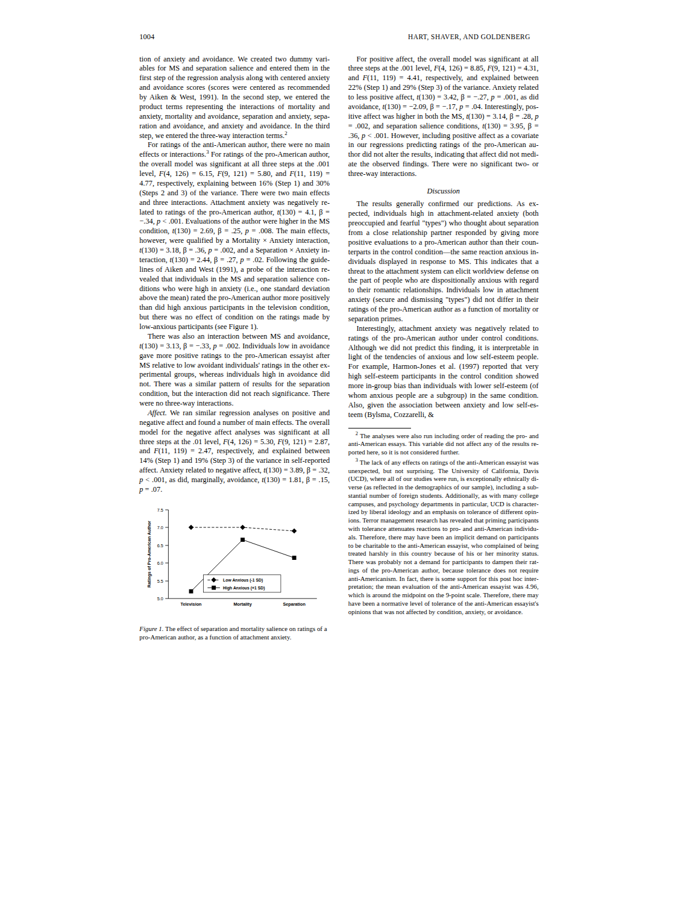1004 Hart, Shaver, and Goldenberg
tion of anxiety and avoidance. We created two dummy variables for MS and separation salience and entered them in the first step of the regression analysis along with centered anxiety and avoidance scores (scores were centered as recommended by Aiken & West, 1991). In the second step, we entered the product terms representing the interactions of mortality and anxiety, mortality and avoidance, separation and anxiety, separation and avoidance, and anxiety and avoidance. In the third step, we entered the three-way interaction terms.2
For ratings of the anti-American author, there were no main effects or interactions.3 For ratings of the pro-American author, the overall model was significant at all three steps at the .001 level, F(4, 126) = 6.15, F(9, 121) = 5.80, and F(11, 119) = 4.77, respectively, explaining between 16% (Step 1) and 30% (Steps 2 and 3) of the variance. There were two main effects and three interactions. Attachment anxiety was negatively related to ratings of the pro-American author, t(130) = 4.1, β = −.34, p < .001. Evaluations of the author were higher in the MS condition, t(130) = 2.69, β = .25, p = .008. The main effects, however, were qualified by a Mortality × Anxiety interaction, t(130) = 3.18, β = .36, p = .002, and a Separation × Anxiety interaction, t(130) = 2.44, β = .27, p = .02. Following the guidelines of Aiken and West (1991), a probe of the interaction revealed that individuals in the MS and separation salience conditions who were high in anxiety (i.e., one standard deviation above the mean) rated the pro-American author more positively than did high anxious participants in the television condition, but there was no effect of condition on the ratings made by low-anxious participants (see Figure 1).
There was also an interaction between MS and avoidance, t(130) = 3.13, β = −.33, p = .002. Individuals low in avoidance gave more positive ratings to the pro-American essayist after MS relative to low avoidant individuals' ratings in the other experimental groups, whereas individuals high in avoidance did not. There was a similar pattern of results for the separation condition, but the interaction did not reach significance. There were no three-way interactions.
Affect. We ran similar regression analyses on positive and negative affect and found a number of main effects. The overall model for the negative affect analyses was significant at all three steps at the .01 level, F(4, 126) = 5.30, F(9, 121) = 2.87, and F(11, 119) = 2.47, respectively, and explained between 14% (Step 1) and 19% (Step 3) of the variance in self-reported affect. Anxiety related to negative affect, t(130) = 3.89, β = .32, p < .001, as did, marginally, avoidance, t(130) = 1.81, β = .15, p = .07.
7.5 7.0 6.5 6.0 5.5 5.0 Ratings of Pro-American Author Television Mortality Separation Low Anxious (-1 SD) High Anxious (+1 SD)
Figure 1. The effect of separation and mortality salience on ratings of a pro-American author, as a function of attachment anxiety.
For positive affect, the overall model was significant at all three steps at the .001 level, F(4, 126) = 8.85, F(9, 121) = 4.31, and F(11, 119) = 4.41, respectively, and explained between 22% (Step 1) and 29% (Step 3) of the variance. Anxiety related to less positive affect, t(130) = 3.42, β = −.27, p = .001, as did avoidance, t(130) = −2.09, β = −.17, p = .04. Interestingly, positive affect was higher in both the MS, t(130) = 3.14, β = .28, p = .002, and separation salience conditions, t(130) = 3.95, β = .36, p < .001. However, including positive affect as a covariate in our regressions predicting ratings of the pro-American author did not alter the results, indicating that affect did not mediate the observed findings. There were no significant two- or three-way interactions.
Discussion
The results generally confirmed our predictions. As expected, individuals high in attachment-related anxiety (both preoccupied and fearful "types") who thought about separation from a close relationship partner responded by giving more positive evaluations to a pro-American author than their counterparts in the control condition—the same reaction anxious individuals displayed in response to MS. This indicates that a threat to the attachment system can elicit worldview defense on the part of people who are dispositionally anxious with regard to their romantic relationships. Individuals low in attachment anxiety (secure and dismissing "types") did not differ in their ratings of the pro-American author as a function of mortality or separation primes.
Interestingly, attachment anxiety was negatively related to ratings of the pro-American author under control conditions. Although we did not predict this finding, it is interpretable in light of the tendencies of anxious and low self-esteem people. For example, Harmon-Jones et al. (1997) reported that very high self-esteem participants in the control condition showed more in-group bias than individuals with lower self-esteem (of whom anxious people are a subgroup) in the same condition. Also, given the association between anxiety and low self-esteem (Bylsma, Cozzarelli, &
2 The analyses were also run including order of reading the pro- and anti-American essays. This variable did not affect any of the results reported here, so it is not considered further.
3 The lack of any effects on ratings of the anti-American essayist was unexpected, but not surprising. The University of California, Davis (UCD), where all of our studies were run, is exceptionally ethnically diverse (as reflected in the demographics of our sample), including a substantial number of foreign students. Additionally, as with many college campuses, and psychology departments in particular, UCD is characterized by liberal ideology and an emphasis on tolerance of different opinions. Terror management research has revealed that priming participants with tolerance attenuates reactions to pro- and anti-American individuals. Therefore, there may have been an implicit demand on participants to be charitable to the anti-American essayist, who complained of being treated harshly in this country because of his or her minority status. There was probably not a demand for participants to dampen their ratings of the pro-American author, because tolerance does not require anti-Americanism. In fact, there is some support for this post hoc interpretation; the mean evaluation of the anti-American essayist was 4.96, which is around the midpoint on the 9-point scale. Therefore, there may have been a normative level of tolerance of the anti-American essayist's opinions that was not affected by condition, anxiety, or avoidance.